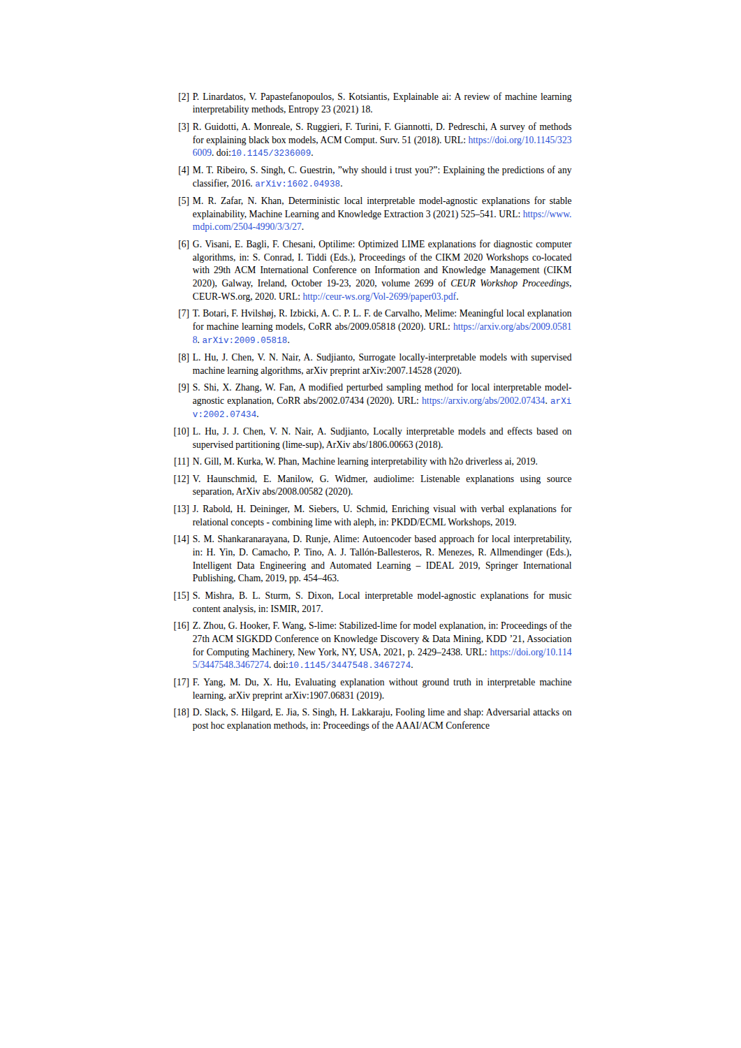[2] P. Linardatos, V. Papastefanopoulos, S. Kotsiantis, Explainable ai: A review of machine learning interpretability methods, Entropy 23 (2021) 18.
[3] R. Guidotti, A. Monreale, S. Ruggieri, F. Turini, F. Giannotti, D. Pedreschi, A survey of methods for explaining black box models, ACM Comput. Surv. 51 (2018). URL: https://doi.org/10.1145/3236009. doi:10.1145/3236009.
[4] M. T. Ribeiro, S. Singh, C. Guestrin, ”why should i trust you?”: Explaining the predictions of any classifier, 2016. arXiv:1602.04938.
[5] M. R. Zafar, N. Khan, Deterministic local interpretable model-agnostic explanations for stable explainability, Machine Learning and Knowledge Extraction 3 (2021) 525–541. URL: https://www.mdpi.com/2504-4990/3/3/27.
[6] G. Visani, E. Bagli, F. Chesani, Optilime: Optimized LIME explanations for diagnostic computer algorithms, in: S. Conrad, I. Tiddi (Eds.), Proceedings of the CIKM 2020 Workshops co-located with 29th ACM International Conference on Information and Knowledge Management (CIKM 2020), Galway, Ireland, October 19-23, 2020, volume 2699 of CEUR Workshop Proceedings, CEUR-WS.org, 2020. URL: http://ceur-ws.org/Vol-2699/paper03.pdf.
[7] T. Botari, F. Hvilshøj, R. Izbicki, A. C. P. L. F. de Carvalho, Melime: Meaningful local explanation for machine learning models, CoRR abs/2009.05818 (2020). URL: https://arxiv.org/abs/2009.05818. arXiv:2009.05818.
[8] L. Hu, J. Chen, V. N. Nair, A. Sudjianto, Surrogate locally-interpretable models with supervised machine learning algorithms, arXiv preprint arXiv:2007.14528 (2020).
[9] S. Shi, X. Zhang, W. Fan, A modified perturbed sampling method for local interpretable model-agnostic explanation, CoRR abs/2002.07434 (2020). URL: https://arxiv.org/abs/2002.07434. arXiv:2002.07434.
[10] L. Hu, J. J. Chen, V. N. Nair, A. Sudjianto, Locally interpretable models and effects based on supervised partitioning (lime-sup), ArXiv abs/1806.00663 (2018).
[11] N. Gill, M. Kurka, W. Phan, Machine learning interpretability with h2o driverless ai, 2019.
[12] V. Haunschmid, E. Manilow, G. Widmer, audiolime: Listenable explanations using source separation, ArXiv abs/2008.00582 (2020).
[13] J. Rabold, H. Deininger, M. Siebers, U. Schmid, Enriching visual with verbal explanations for relational concepts - combining lime with aleph, in: PKDD/ECML Workshops, 2019.
[14] S. M. Shankaranarayana, D. Runje, Alime: Autoencoder based approach for local interpretability, in: H. Yin, D. Camacho, P. Tino, A. J. Tallón-Ballesteros, R. Menezes, R. Allmendinger (Eds.), Intelligent Data Engineering and Automated Learning – IDEAL 2019, Springer International Publishing, Cham, 2019, pp. 454–463.
[15] S. Mishra, B. L. Sturm, S. Dixon, Local interpretable model-agnostic explanations for music content analysis, in: ISMIR, 2017.
[16] Z. Zhou, G. Hooker, F. Wang, S-lime: Stabilized-lime for model explanation, in: Proceedings of the 27th ACM SIGKDD Conference on Knowledge Discovery & Data Mining, KDD ’21, Association for Computing Machinery, New York, NY, USA, 2021, p. 2429–2438. URL: https://doi.org/10.1145/3447548.3467274. doi:10.1145/3447548.3467274.
[17] F. Yang, M. Du, X. Hu, Evaluating explanation without ground truth in interpretable machine learning, arXiv preprint arXiv:1907.06831 (2019).
[18] D. Slack, S. Hilgard, E. Jia, S. Singh, H. Lakkaraju, Fooling lime and shap: Adversarial attacks on post hoc explanation methods, in: Proceedings of the AAAI/ACM Conference